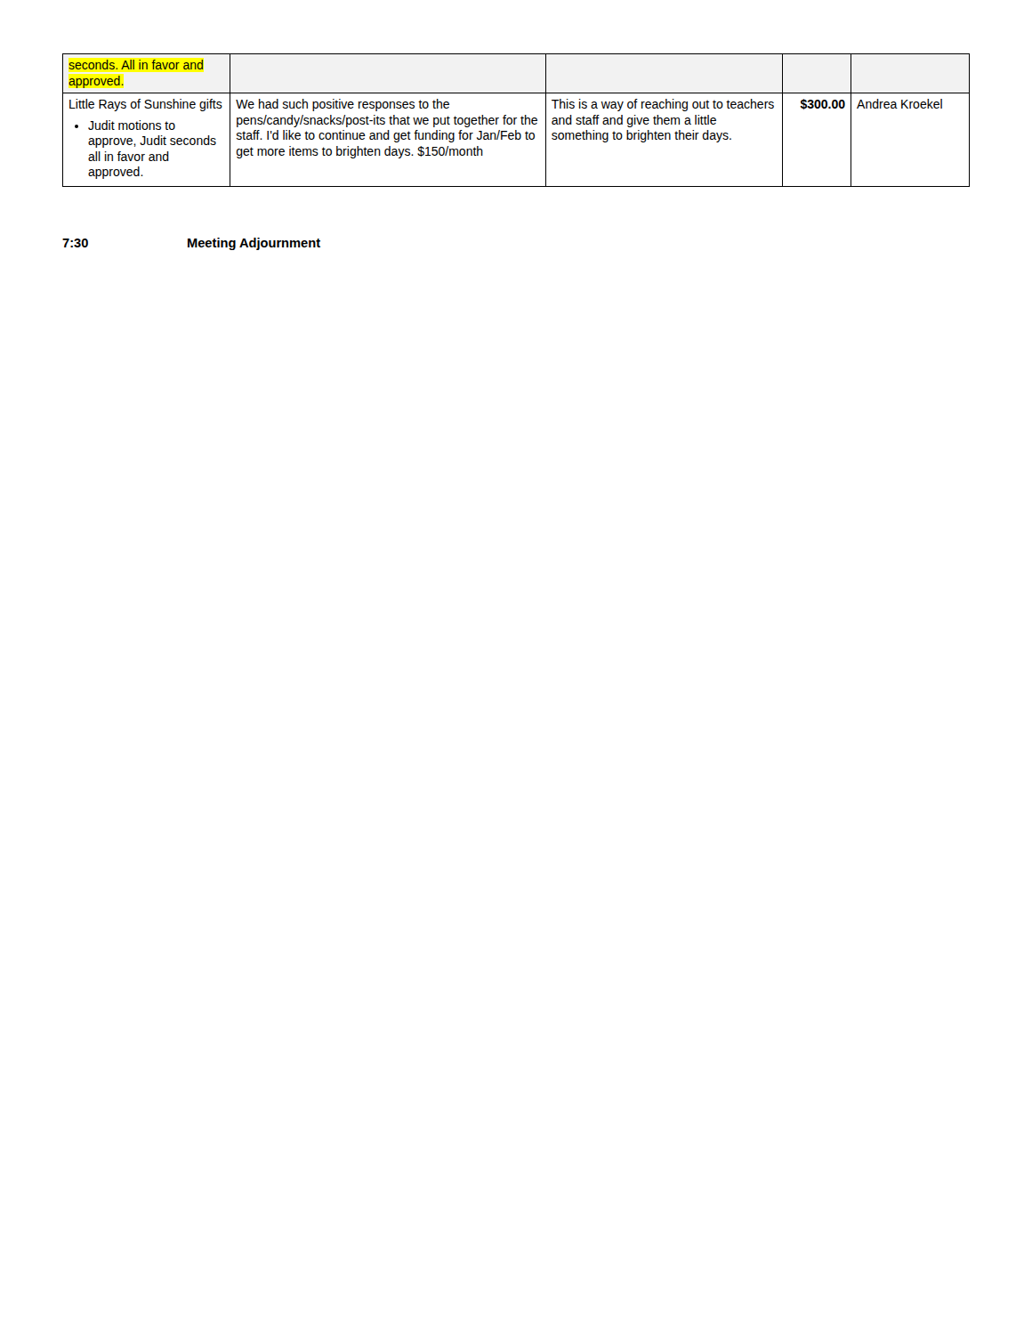| seconds. All in favor and approved. | | | | |
| Little Rays of Sunshine gifts Judit motions to approve, Judit seconds all in favor and approved. | We had such positive responses to the pens/candy/snacks/post-its that we put together for the staff. I'd like to continue and get funding for Jan/Feb to get more items to brighten days. $150/month | This is a way of reaching out to teachers and staff and give them a little something to brighten their days. | $300.00 | Andrea Kroekel |
7:30 Meeting Adjournment